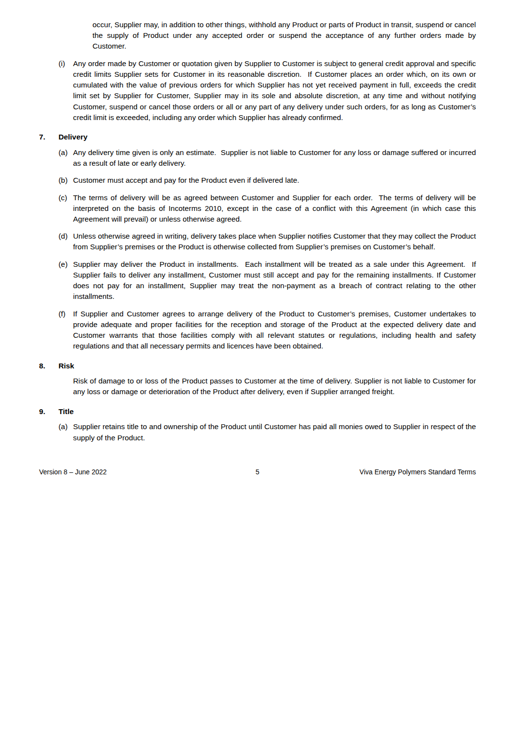occur, Supplier may, in addition to other things, withhold any Product or parts of Product in transit, suspend or cancel the supply of Product under any accepted order or suspend the acceptance of any further orders made by Customer.
(i) Any order made by Customer or quotation given by Supplier to Customer is subject to general credit approval and specific credit limits Supplier sets for Customer in its reasonable discretion. If Customer places an order which, on its own or cumulated with the value of previous orders for which Supplier has not yet received payment in full, exceeds the credit limit set by Supplier for Customer, Supplier may in its sole and absolute discretion, at any time and without notifying Customer, suspend or cancel those orders or all or any part of any delivery under such orders, for as long as Customer’s credit limit is exceeded, including any order which Supplier has already confirmed.
7. Delivery
(a) Any delivery time given is only an estimate. Supplier is not liable to Customer for any loss or damage suffered or incurred as a result of late or early delivery.
(b) Customer must accept and pay for the Product even if delivered late.
(c) The terms of delivery will be as agreed between Customer and Supplier for each order. The terms of delivery will be interpreted on the basis of Incoterms 2010, except in the case of a conflict with this Agreement (in which case this Agreement will prevail) or unless otherwise agreed.
(d) Unless otherwise agreed in writing, delivery takes place when Supplier notifies Customer that they may collect the Product from Supplier’s premises or the Product is otherwise collected from Supplier’s premises on Customer’s behalf.
(e) Supplier may deliver the Product in installments. Each installment will be treated as a sale under this Agreement. If Supplier fails to deliver any installment, Customer must still accept and pay for the remaining installments. If Customer does not pay for an installment, Supplier may treat the non-payment as a breach of contract relating to the other installments.
(f) If Supplier and Customer agrees to arrange delivery of the Product to Customer’s premises, Customer undertakes to provide adequate and proper facilities for the reception and storage of the Product at the expected delivery date and Customer warrants that those facilities comply with all relevant statutes or regulations, including health and safety regulations and that all necessary permits and licences have been obtained.
8. Risk
Risk of damage to or loss of the Product passes to Customer at the time of delivery. Supplier is not liable to Customer for any loss or damage or deterioration of the Product after delivery, even if Supplier arranged freight.
9. Title
(a) Supplier retains title to and ownership of the Product until Customer has paid all monies owed to Supplier in respect of the supply of the Product.
Version 8 – June 2022
5
Viva Energy Polymers Standard Terms